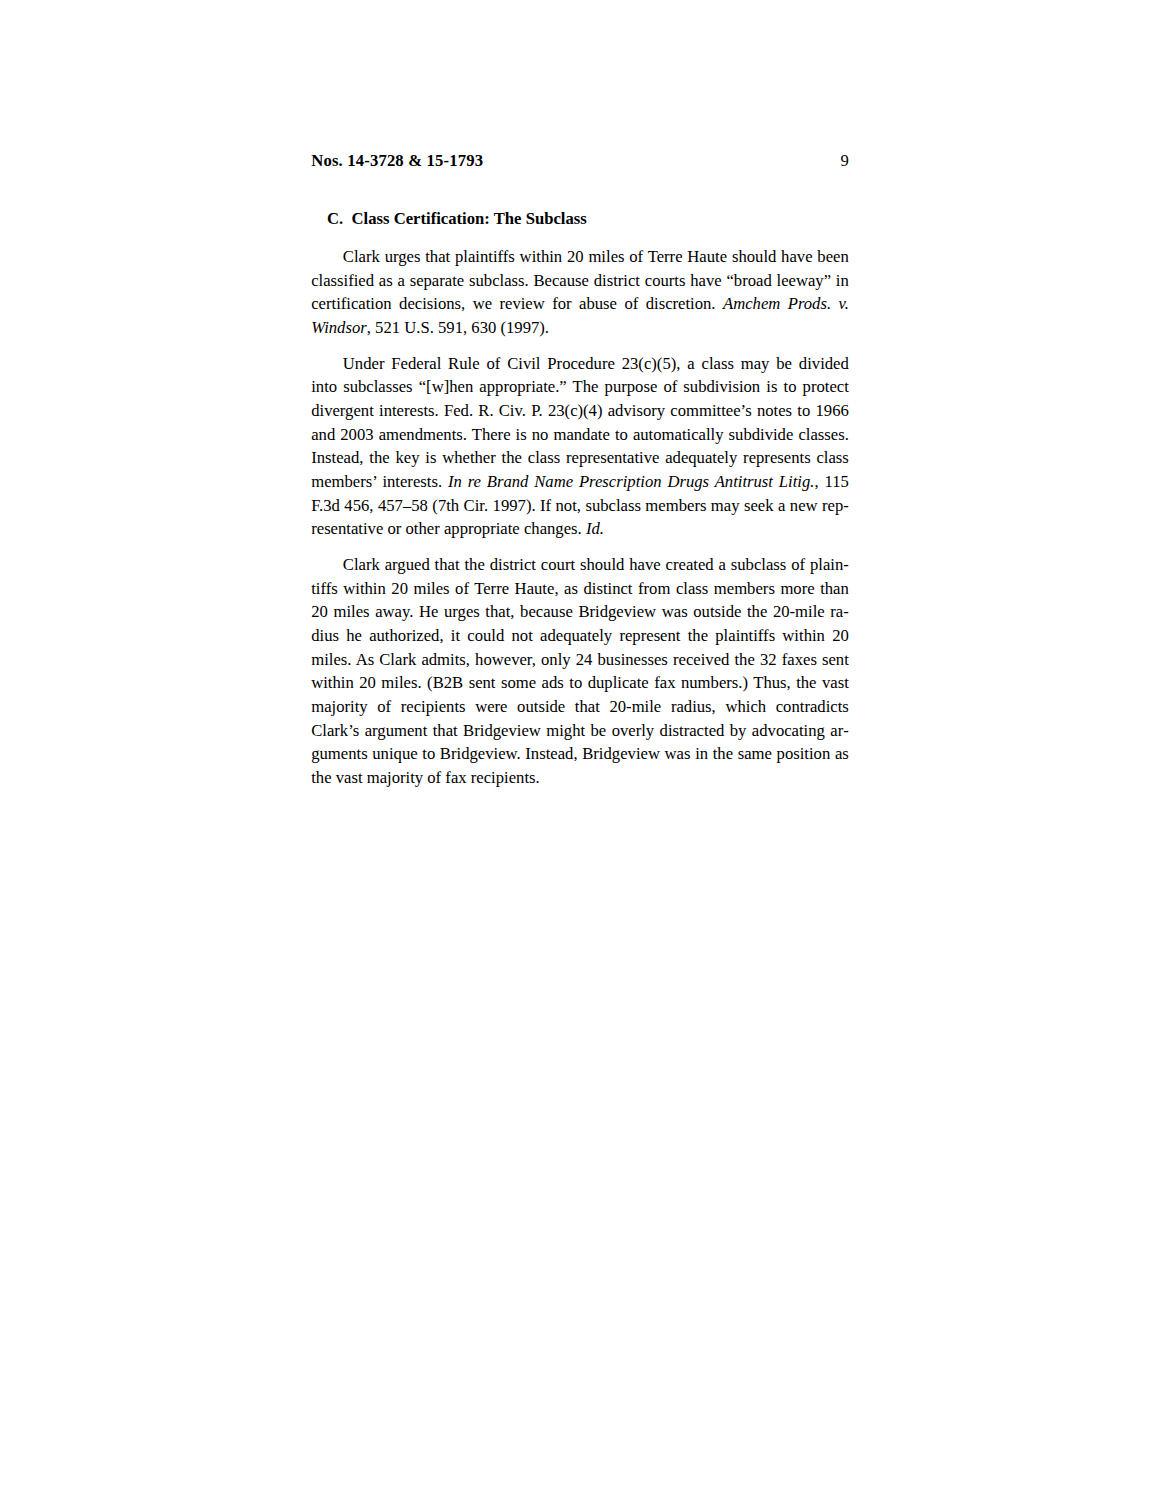Nos. 14-3728 & 15-1793 9
C. Class Certification: The Subclass
Clark urges that plaintiffs within 20 miles of Terre Haute should have been classified as a separate subclass. Because district courts have “broad leeway” in certification decisions, we review for abuse of discretion. Amchem Prods. v. Windsor, 521 U.S. 591, 630 (1997).
Under Federal Rule of Civil Procedure 23(c)(5), a class may be divided into subclasses “[w]hen appropriate.” The purpose of subdivision is to protect divergent interests. Fed. R. Civ. P. 23(c)(4) advisory committee’s notes to 1966 and 2003 amendments. There is no mandate to automatically subdivide classes. Instead, the key is whether the class representative adequately represents class members’ interests. In re Brand Name Prescription Drugs Antitrust Litig., 115 F.3d 456, 457–58 (7th Cir. 1997). If not, subclass members may seek a new representative or other appropriate changes. Id.
Clark argued that the district court should have created a subclass of plaintiffs within 20 miles of Terre Haute, as distinct from class members more than 20 miles away. He urges that, because Bridgeview was outside the 20-mile radius he authorized, it could not adequately represent the plaintiffs within 20 miles. As Clark admits, however, only 24 businesses received the 32 faxes sent within 20 miles. (B2B sent some ads to duplicate fax numbers.) Thus, the vast majority of recipients were outside that 20-mile radius, which contradicts Clark’s argument that Bridgeview might be overly distracted by advocating arguments unique to Bridgeview. Instead, Bridgeview was in the same position as the vast majority of fax recipients.